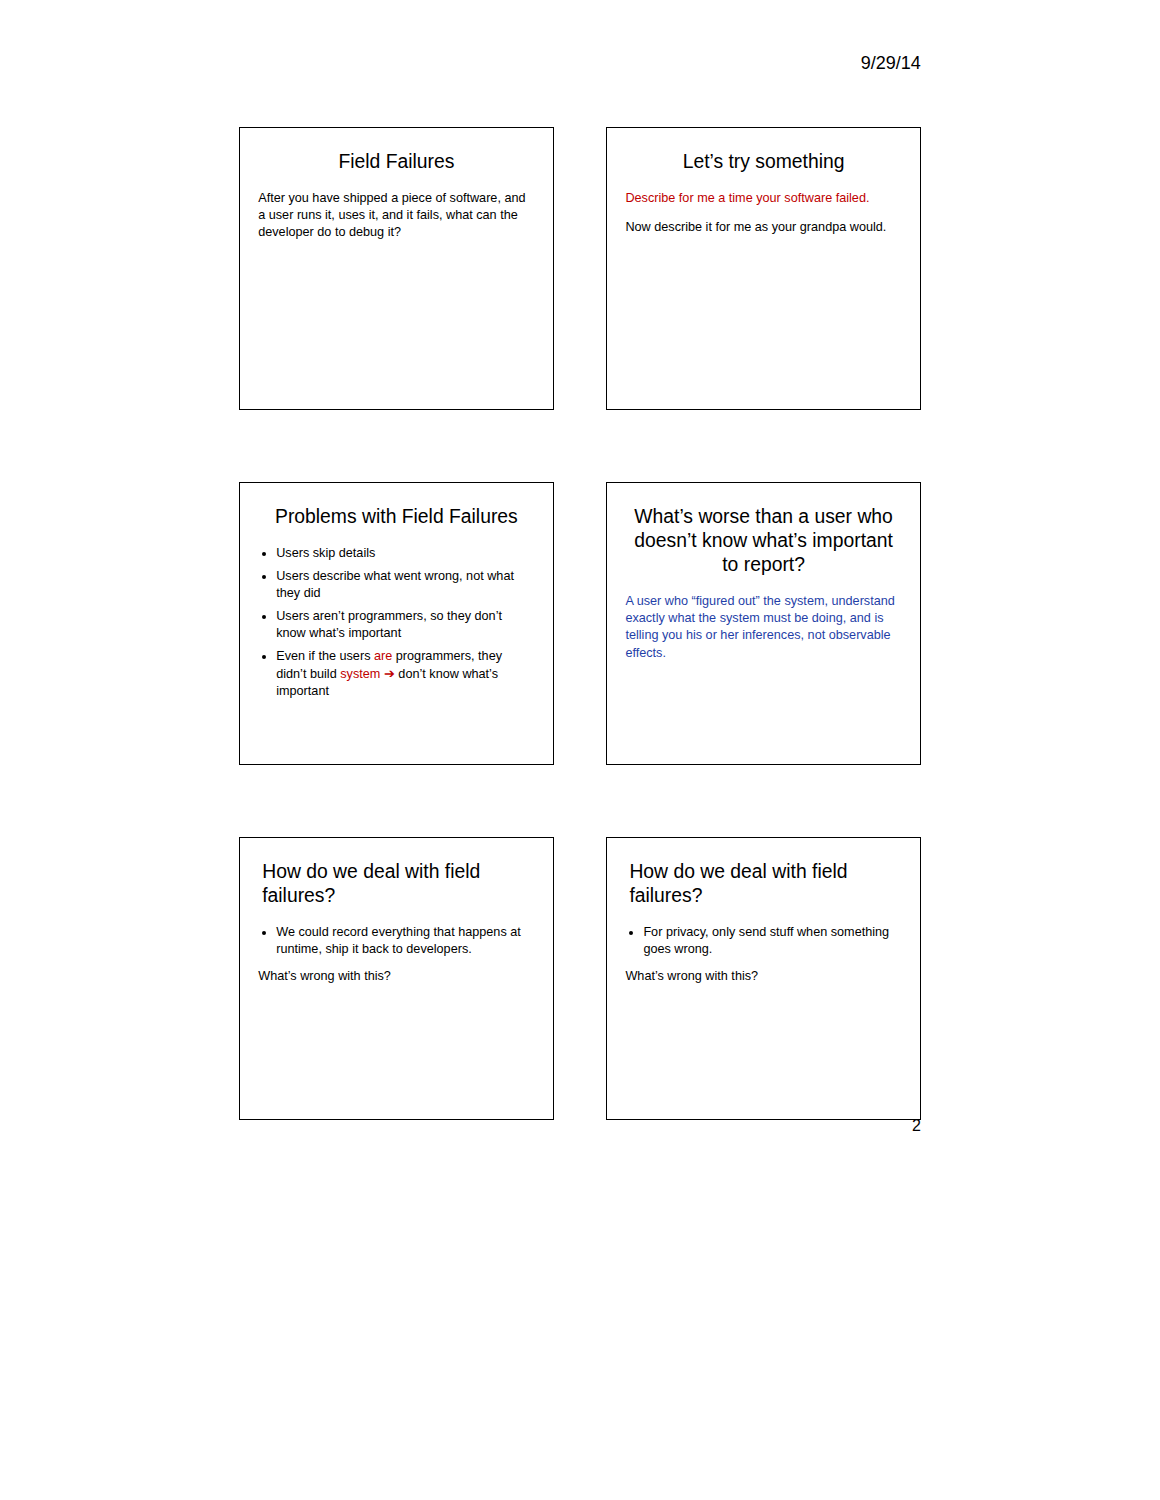9/29/14
Field Failures
After you have shipped a piece of software, and a user runs it, uses it, and it fails, what can the developer do to debug it?
Let’s try something
Describe for me a time your software failed.
Now describe it for me as your grandpa would.
Problems with Field Failures
Users skip details
Users describe what went wrong, not what they did
Users aren’t programmers, so they don’t know what’s important
Even if the users are programmers, they didn’t build system ➔ don’t know what’s important
What’s worse than a user who doesn’t know what’s important to report?
A user who “figured out” the system, understand exactly what the system must be doing, and is telling you his or her inferences, not observable effects.
How do we deal with field failures?
We could record everything that happens at runtime, ship it back to developers.
What’s wrong with this?
How do we deal with field failures?
For privacy, only send stuff when something goes wrong.
What’s wrong with this?
2